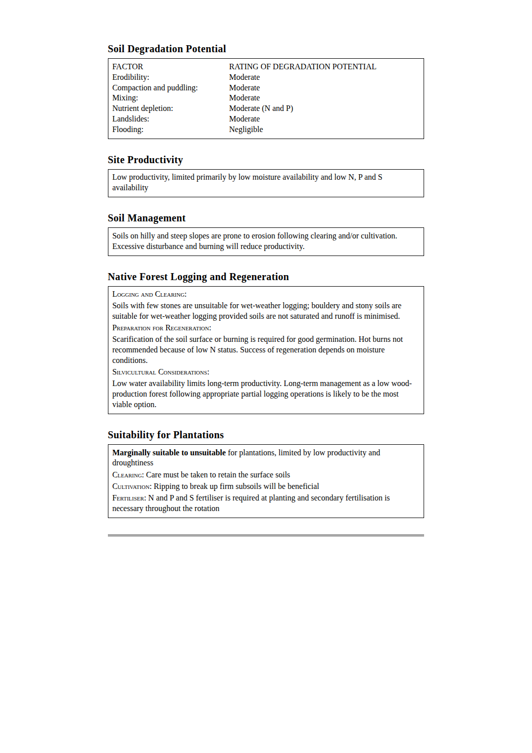Soil Degradation Potential
| FACTOR | RATING OF DEGRADATION POTENTIAL |
| Erodibility: | Moderate |
| Compaction and puddling: | Moderate |
| Mixing: | Moderate |
| Nutrient depletion: | Moderate (N and P) |
| Landslides: | Moderate |
| Flooding: | Negligible |
Site Productivity
Low productivity, limited primarily by low moisture availability and low N, P and S availability
Soil Management
Soils on hilly and steep slopes are prone to erosion following clearing and/or cultivation. Excessive disturbance and burning will reduce productivity.
Native Forest Logging and Regeneration
Logging and Clearing:
Soils with few stones are unsuitable for wet-weather logging; bouldery and stony soils are suitable for wet-weather logging provided soils are not saturated and runoff is minimised.
Preparation for Regeneration:
Scarification of the soil surface or burning is required for good germination. Hot burns not recommended because of low N status. Success of regeneration depends on moisture conditions.
Silvicultural Considerations:
Low water availability limits long-term productivity. Long-term management as a low wood-production forest following appropriate partial logging operations is likely to be the most viable option.
Suitability for Plantations
Marginally suitable to unsuitable for plantations, limited by low productivity and droughtiness
Clearing: Care must be taken to retain the surface soils
Cultivation: Ripping to break up firm subsoils will be beneficial
Fertiliser: N and P and S fertiliser is required at planting and secondary fertilisation is necessary throughout the rotation